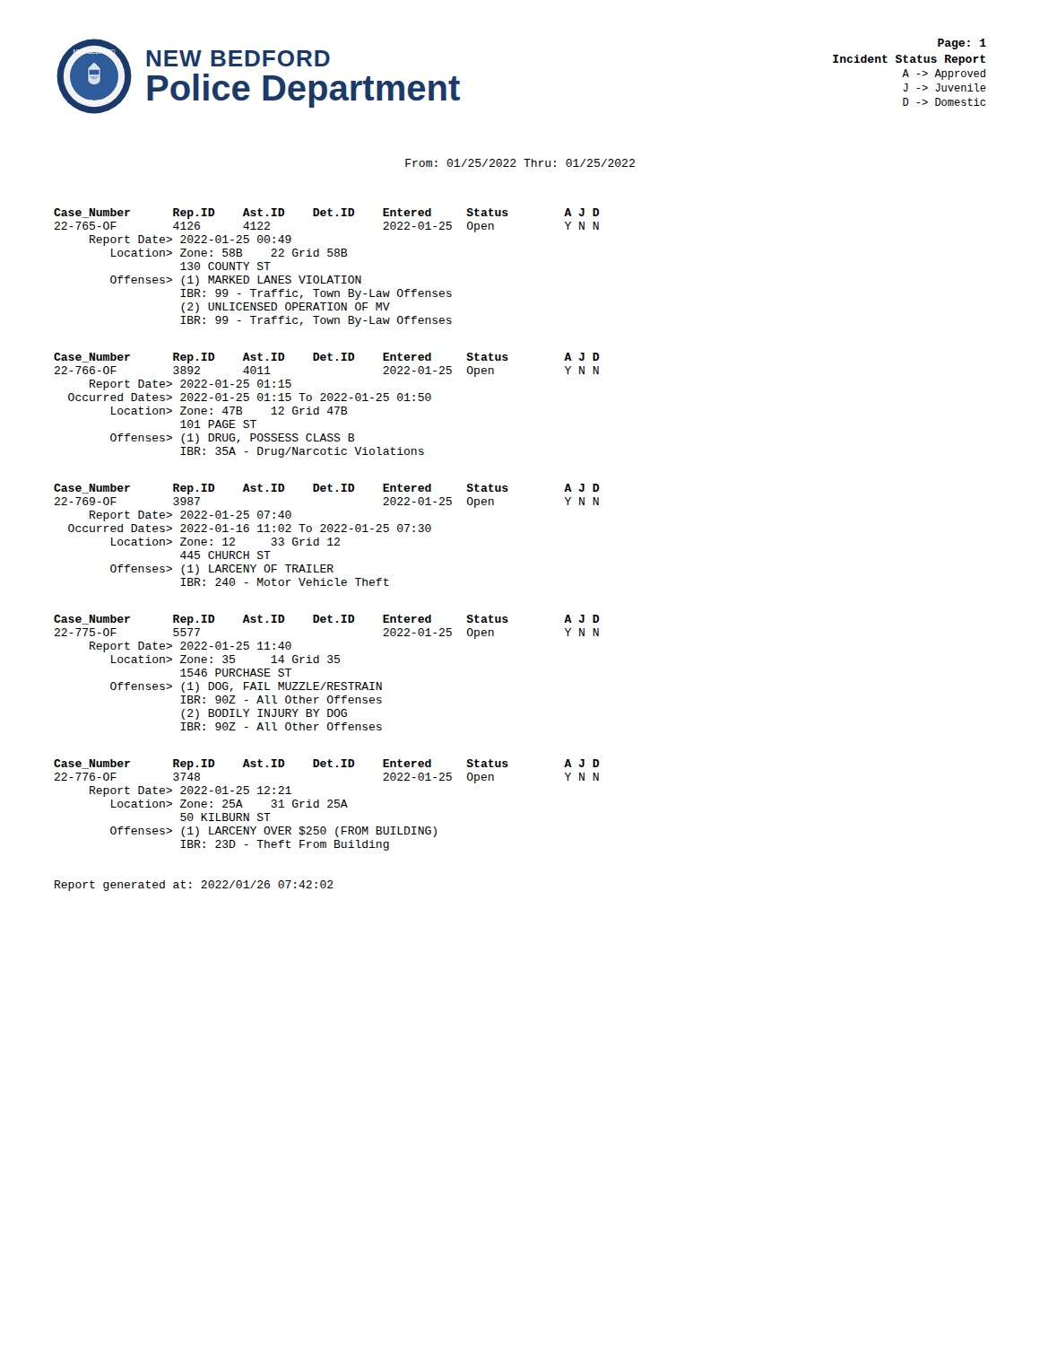NEW BEDFORD POLICE
NEW BEDFORD
Police Department
Page: 1
Incident Status Report
A -> Approved
J -> Juvenile
D -> Domestic
From: 01/25/2022 Thru: 01/25/2022
Case_Number      Rep.ID    Ast.ID    Det.ID    Entered     Status        A J D
22-765-OF        4126      4122                2022-01-25  Open          Y N N
     Report Date> 2022-01-25 00:49
        Location> Zone: 58B    22 Grid 58B
                  130 COUNTY ST
        Offenses> (1) MARKED LANES VIOLATION
                  IBR: 99 - Traffic, Town By-Law Offenses
                  (2) UNLICENSED OPERATION OF MV
                  IBR: 99 - Traffic, Town By-Law Offenses
Case_Number      Rep.ID    Ast.ID    Det.ID    Entered     Status        A J D
22-766-OF        3892      4011                2022-01-25  Open          Y N N
     Report Date> 2022-01-25 01:15
  Occurred Dates> 2022-01-25 01:15 To 2022-01-25 01:50
        Location> Zone: 47B    12 Grid 47B
                  101 PAGE ST
        Offenses> (1) DRUG, POSSESS CLASS B
                  IBR: 35A - Drug/Narcotic Violations
Case_Number      Rep.ID    Ast.ID    Det.ID    Entered     Status        A J D
22-769-OF        3987                          2022-01-25  Open          Y N N
     Report Date> 2022-01-25 07:40
  Occurred Dates> 2022-01-16 11:02 To 2022-01-25 07:30
        Location> Zone: 12     33 Grid 12
                  445 CHURCH ST
        Offenses> (1) LARCENY OF TRAILER
                  IBR: 240 - Motor Vehicle Theft
Case_Number      Rep.ID    Ast.ID    Det.ID    Entered     Status        A J D
22-775-OF        5577                          2022-01-25  Open          Y N N
     Report Date> 2022-01-25 11:40
        Location> Zone: 35     14 Grid 35
                  1546 PURCHASE ST
        Offenses> (1) DOG, FAIL MUZZLE/RESTRAIN
                  IBR: 90Z - All Other Offenses
                  (2) BODILY INJURY BY DOG
                  IBR: 90Z - All Other Offenses
Case_Number      Rep.ID    Ast.ID    Det.ID    Entered     Status        A J D
22-776-OF        3748                          2022-01-25  Open          Y N N
     Report Date> 2022-01-25 12:21
        Location> Zone: 25A    31 Grid 25A
                  50 KILBURN ST
        Offenses> (1) LARCENY OVER $250 (FROM BUILDING)
                  IBR: 23D - Theft From Building
Report generated at: 2022/01/26 07:42:02